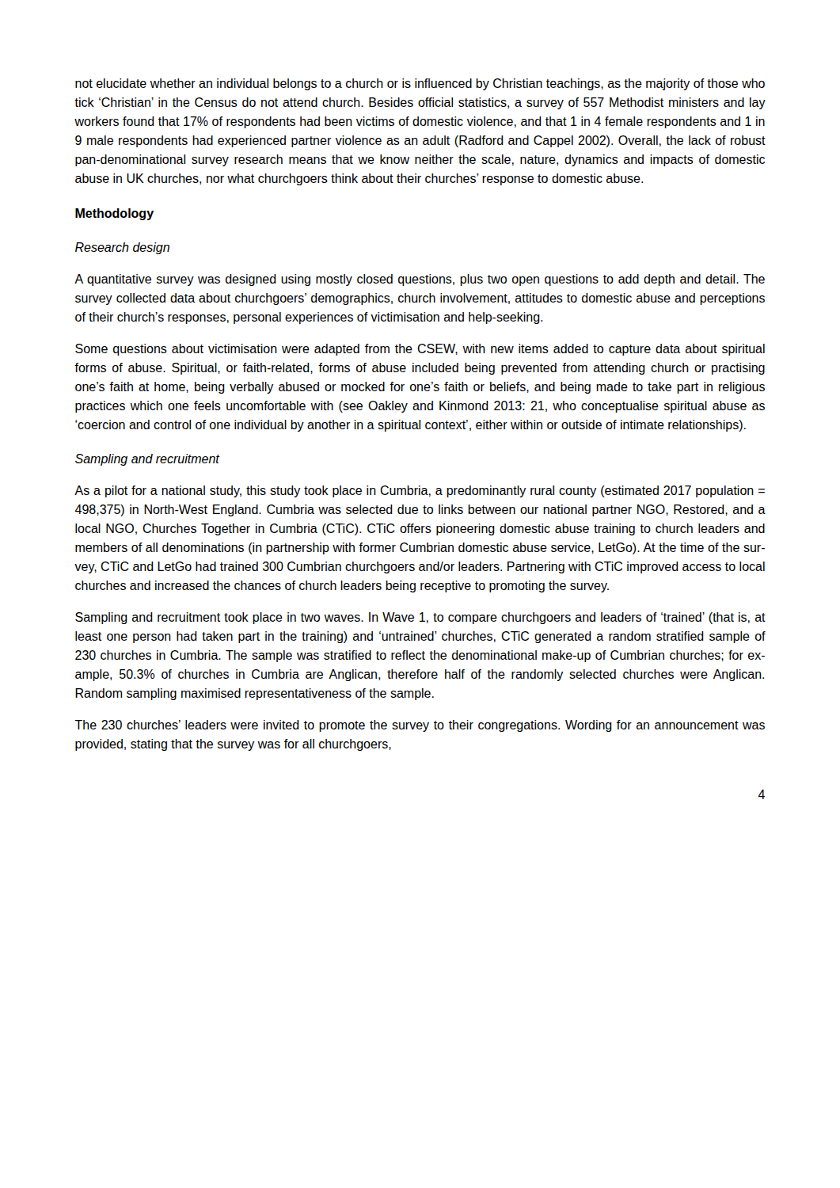not elucidate whether an individual belongs to a church or is influenced by Christian teachings, as the majority of those who tick ‘Christian’ in the Census do not attend church. Besides official statistics, a survey of 557 Methodist ministers and lay workers found that 17% of respondents had been victims of domestic violence, and that 1 in 4 female respondents and 1 in 9 male respondents had experienced partner violence as an adult (Radford and Cappel 2002). Overall, the lack of robust pan-denominational survey research means that we know neither the scale, nature, dynamics and impacts of domestic abuse in UK churches, nor what churchgoers think about their churches’ response to domestic abuse.
Methodology
Research design
A quantitative survey was designed using mostly closed questions, plus two open questions to add depth and detail. The survey collected data about churchgoers’ demographics, church involvement, attitudes to domestic abuse and perceptions of their church’s responses, personal experiences of victimisation and help-seeking.
Some questions about victimisation were adapted from the CSEW, with new items added to capture data about spiritual forms of abuse. Spiritual, or faith-related, forms of abuse included being prevented from attending church or practising one’s faith at home, being verbally abused or mocked for one’s faith or beliefs, and being made to take part in religious practices which one feels uncomfortable with (see Oakley and Kinmond 2013: 21, who conceptualise spiritual abuse as ‘coercion and control of one individual by another in a spiritual context’, either within or outside of intimate relationships).
Sampling and recruitment
As a pilot for a national study, this study took place in Cumbria, a predominantly rural county (estimated 2017 population = 498,375) in North-West England. Cumbria was selected due to links between our national partner NGO, Restored, and a local NGO, Churches Together in Cumbria (CTiC). CTiC offers pioneering domestic abuse training to church leaders and members of all denominations (in partnership with former Cumbrian domestic abuse service, LetGo). At the time of the survey, CTiC and LetGo had trained 300 Cumbrian churchgoers and/or leaders. Partnering with CTiC improved access to local churches and increased the chances of church leaders being receptive to promoting the survey.
Sampling and recruitment took place in two waves. In Wave 1, to compare churchgoers and leaders of ‘trained’ (that is, at least one person had taken part in the training) and ‘untrained’ churches, CTiC generated a random stratified sample of 230 churches in Cumbria. The sample was stratified to reflect the denominational make-up of Cumbrian churches; for example, 50.3% of churches in Cumbria are Anglican, therefore half of the randomly selected churches were Anglican. Random sampling maximised representativeness of the sample.
The 230 churches’ leaders were invited to promote the survey to their congregations. Wording for an announcement was provided, stating that the survey was for all churchgoers,
4